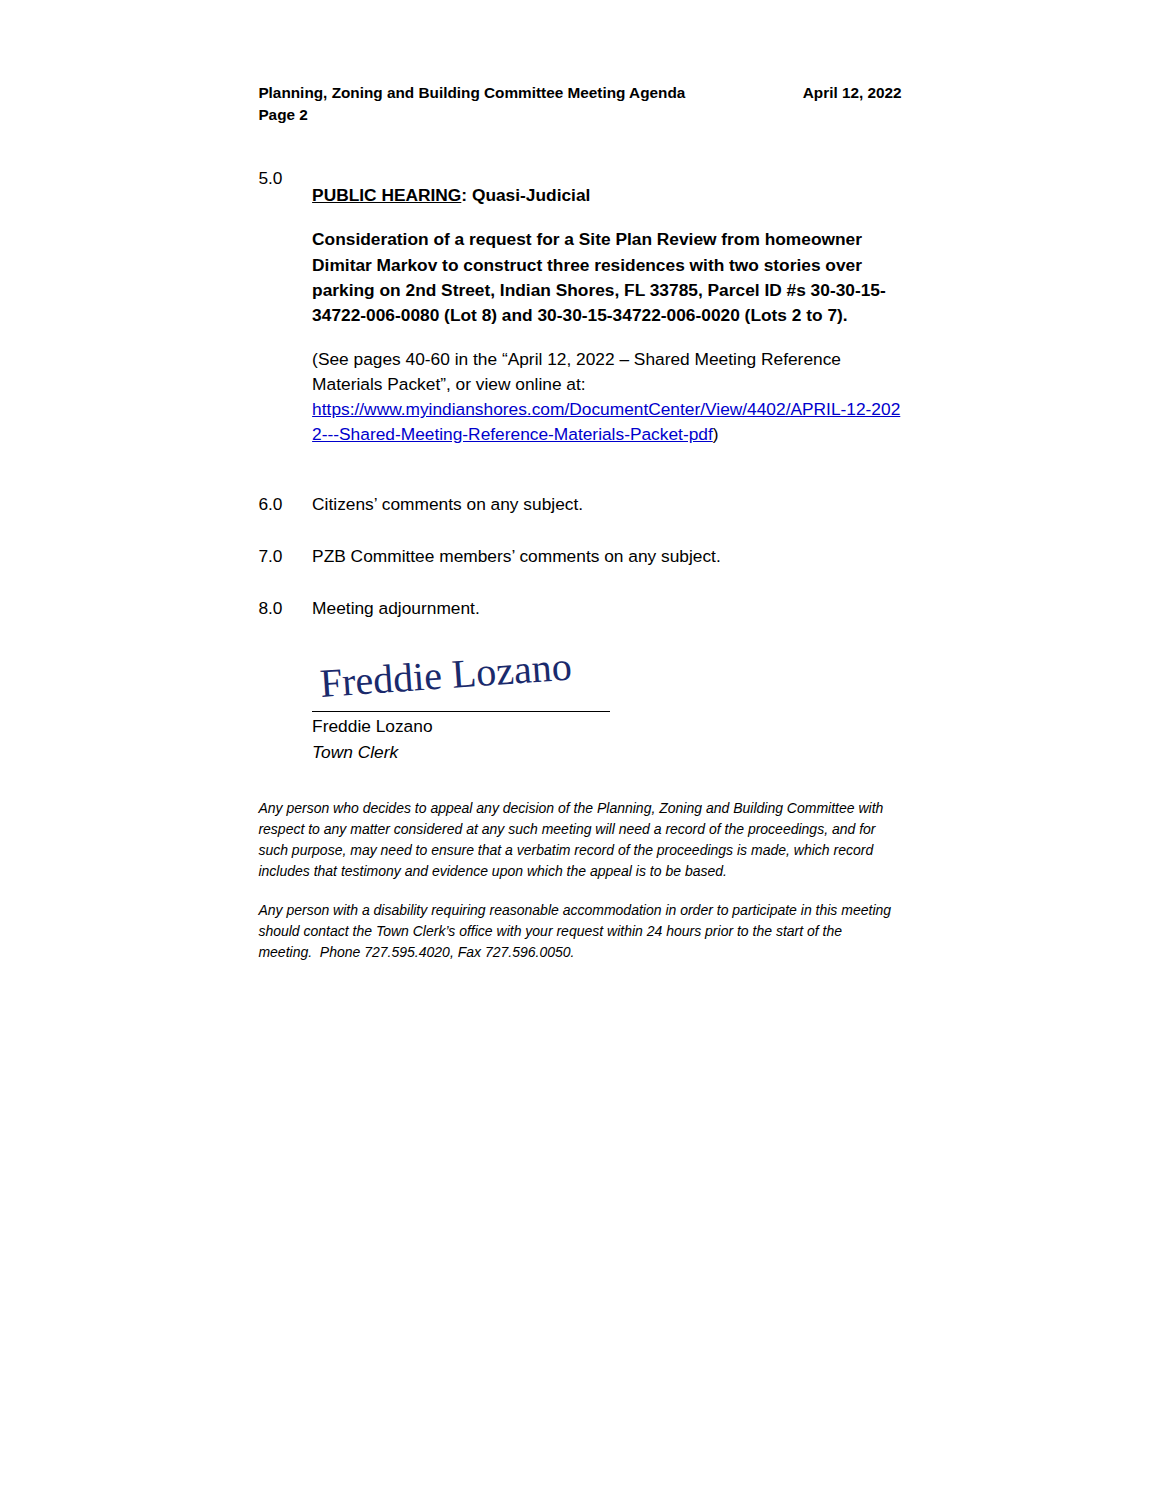Planning, Zoning and Building Committee Meeting Agenda
Page 2
April 12, 2022
5.0
PUBLIC HEARING: Quasi-Judicial
Consideration of a request for a Site Plan Review from homeowner Dimitar Markov to construct three residences with two stories over parking on 2nd Street, Indian Shores, FL 33785, Parcel ID #s 30-30-15-34722-006-0080 (Lot 8) and 30-30-15-34722-006-0020 (Lots 2 to 7).
(See pages 40-60 in the “April 12, 2022 – Shared Meeting Reference Materials Packet”, or view online at:
https://www.myindianshores.com/DocumentCenter/View/4402/APRIL-12-2022---Shared-Meeting-Reference-Materials-Packet-pdf)
6.0
Citizens’ comments on any subject.
7.0
PZB Committee members’ comments on any subject.
8.0
Meeting adjournment.
Freddie Lozano
Freddie Lozano
Town Clerk
Any person who decides to appeal any decision of the Planning, Zoning and Building Committee with respect to any matter considered at any such meeting will need a record of the proceedings, and for such purpose, may need to ensure that a verbatim record of the proceedings is made, which record includes that testimony and evidence upon which the appeal is to be based.
Any person with a disability requiring reasonable accommodation in order to participate in this meeting should contact the Town Clerk’s office with your request within 24 hours prior to the start of the meeting. Phone 727.595.4020, Fax 727.596.0050.